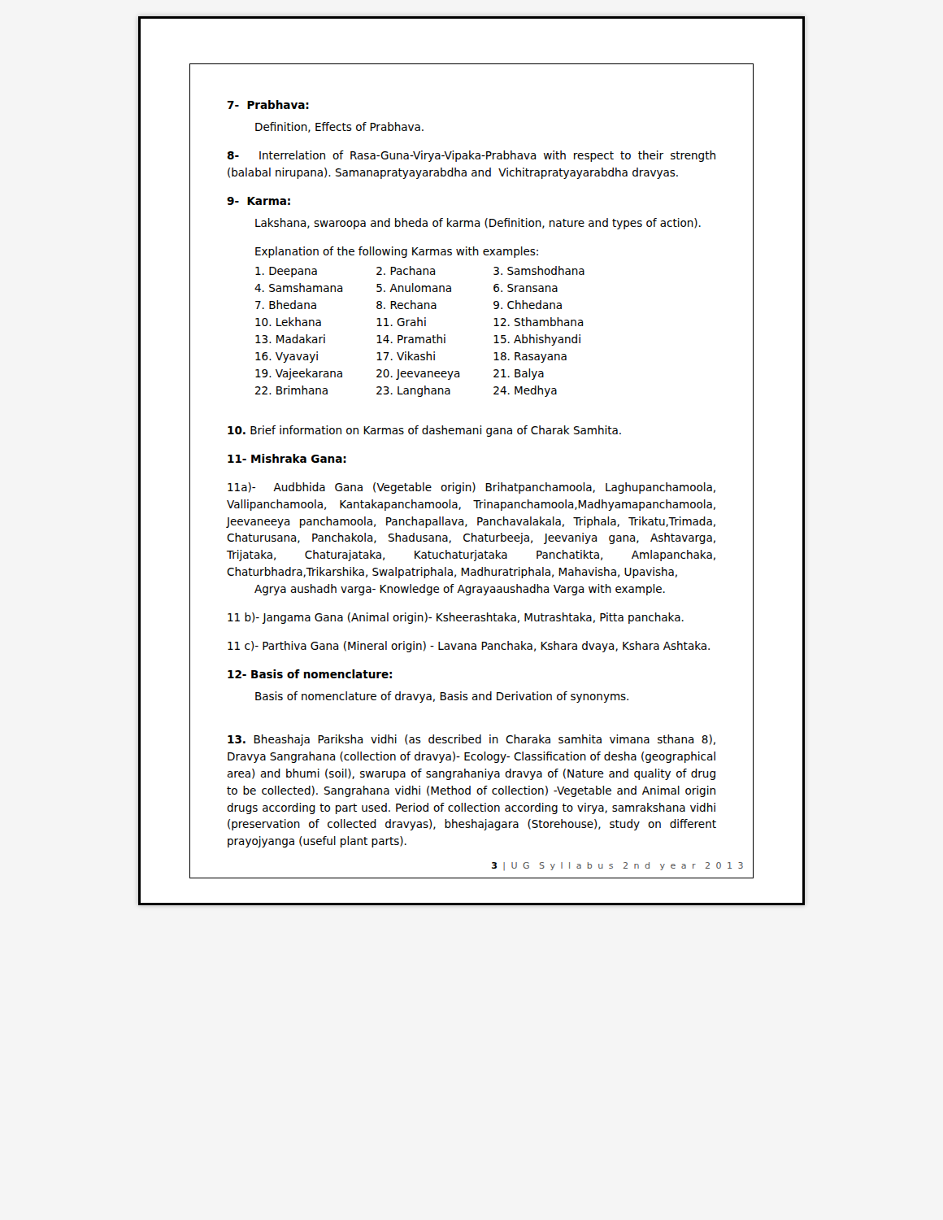7- Prabhava:
Definition, Effects of Prabhava.
8- Interrelation of Rasa-Guna-Virya-Vipaka-Prabhava with respect to their strength (balabal nirupana). Samanapratyayarabdha and Vichitrapratyayarabdha dravyas.
9- Karma:
Lakshana, swaroopa and bheda of karma (Definition, nature and types of action).
Explanation of the following Karmas with examples:
| 1. Deepana | 2. Pachana | 3. Samshodhana |
| 4. Samshamana | 5. Anulomana | 6. Sransana |
| 7. Bhedana | 8. Rechana | 9. Chhedana |
| 10. Lekhana | 11. Grahi | 12. Sthambhana |
| 13. Madakari | 14. Pramathi | 15. Abhishyandi |
| 16. Vyavayi | 17. Vikashi | 18. Rasayana |
| 19. Vajeekarana | 20. Jeevaneeya | 21. Balya |
| 22. Brimhana | 23. Langhana | 24. Medhya |
10. Brief information on Karmas of dashemani gana of Charak Samhita.
11- Mishraka Gana:
11a)- Audbhida Gana (Vegetable origin) Brihatpanchamoola, Laghupanchamoola, Vallipanchamoola, Kantakapanchamoola, Trinapanchamoola,Madhyamapanchamoola, Jeevaneeya panchamoola, Panchapallava, Panchavalakala, Triphala, Trikatu,Trimada, Chaturusana, Panchakola, Shadusana, Chaturbeeja, Jeevaniya gana, Ashtavarga, Trijataka, Chaturajataka, Katuchaturjataka Panchatikta, Amlapanchaka, Chaturbhadra,Trikarshika, Swalpatriphala, Madhuratriphala, Mahavisha, Upavisha,
Agrya aushadh varga- Knowledge of Agrayaaushadha Varga with example.
11 b)- Jangama Gana (Animal origin)- Ksheerashtaka, Mutrashtaka, Pitta panchaka.
11 c)- Parthiva Gana (Mineral origin) - Lavana Panchaka, Kshara dvaya, Kshara Ashtaka.
12- Basis of nomenclature:
Basis of nomenclature of dravya, Basis and Derivation of synonyms.
13. Bheashaja Pariksha vidhi (as described in Charaka samhita vimana sthana 8), Dravya Sangrahana (collection of dravya)- Ecology- Classification of desha (geographical area) and bhumi (soil), swarupa of sangrahaniya dravya of (Nature and quality of drug to be collected). Sangrahana vidhi (Method of collection) -Vegetable and Animal origin drugs according to part used. Period of collection according to virya, samrakshana vidhi (preservation of collected dravyas), bheshajagara (Storehouse), study on different prayojyanga (useful plant parts).
3 | U G S y l l a b u s 2 n d y e a r 2 0 1 3